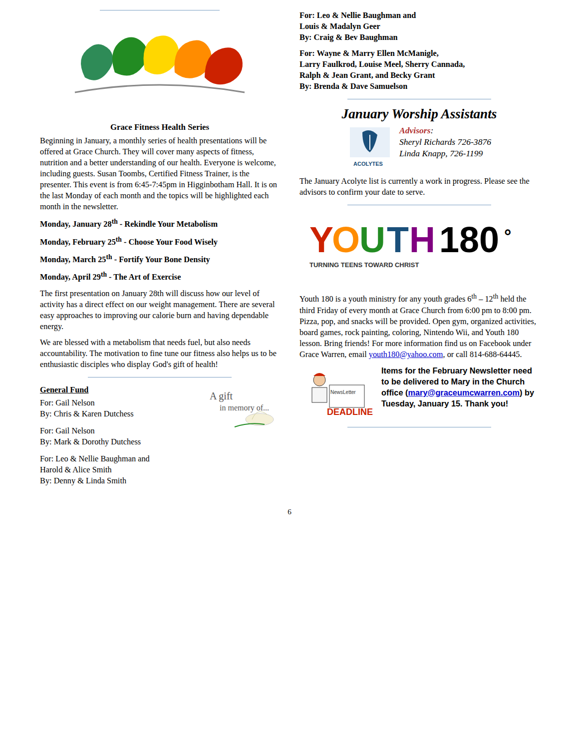Grace Fitness Health Series
Beginning in January, a monthly series of health presentations will be offered at Grace Church. They will cover many aspects of fitness, nutrition and a better understanding of our health. Everyone is welcome, including guests. Susan Toombs, Certified Fitness Trainer, is the presenter. This event is from 6:45-7:45pm in Higginbotham Hall. It is on the last Monday of each month and the topics will be highlighted each month in the newsletter.
Monday, January 28th - Rekindle Your Metabolism
Monday, February 25th - Choose Your Food Wisely
Monday, March 25th - Fortify Your Bone Density
Monday, April 29th - The Art of Exercise
The first presentation on January 28th will discuss how our level of activity has a direct effect on our weight management. There are several easy approaches to improving our calorie burn and having dependable energy.
We are blessed with a metabolism that needs fuel, but also needs accountability. The motivation to fine tune our fitness also helps us to be enthusiastic disciples who display God's gift of health!
General Fund
For: Gail Nelson
By: Chris & Karen Dutchess
For: Gail Nelson
By: Mark & Dorothy Dutchess
For: Leo & Nellie Baughman and
Harold & Alice Smith
By: Denny & Linda Smith
For: Leo & Nellie Baughman and
Louis & Madalyn Geer
By: Craig & Bev Baughman
For: Wayne & Marry Ellen McManigle,
Larry Faulkrod, Louise Meel, Sherry Cannada,
Ralph & Jean Grant, and Becky Grant
By: Brenda & Dave Samuelson
January Worship Assistants
Advisors:
Sheryl Richards 726-3876
Linda Knapp, 726-1199
The January Acolyte list is currently a work in progress. Please see the advisors to confirm your date to serve.
Youth 180 is a youth ministry for any youth grades 6th – 12th held the third Friday of every month at Grace Church from 6:00 pm to 8:00 pm. Pizza, pop, and snacks will be provided. Open gym, organized activities, board games, rock painting, coloring, Nintendo Wii, and Youth 180 lesson. Bring friends! For more information find us on Facebook under Grace Warren, email youth180@yahoo.com, or call 814-688-64445.
Items for the February Newsletter need to be delivered to Mary in the Church office (mary@graceumcwarren.com) by Tuesday, January 15. Thank you!
6